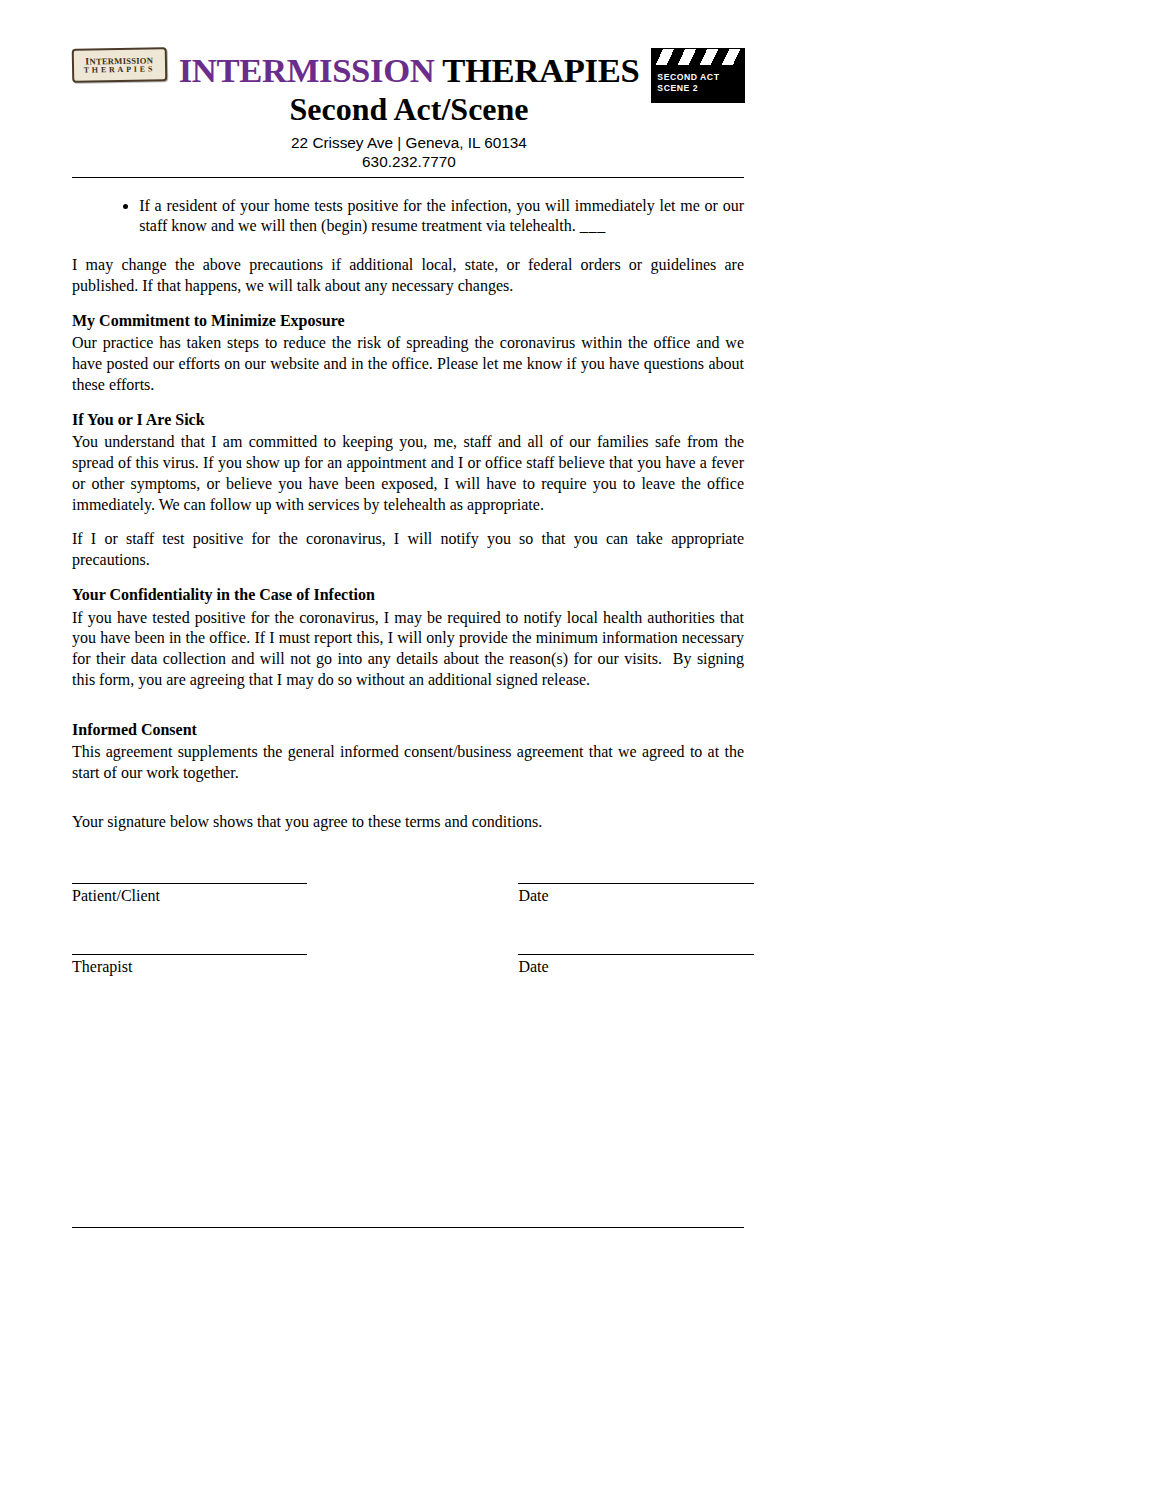INTERMISSION THERAPIES
INTERMISSION THERAPIES
Second Act/Scene
22 Crissey Ave | Geneva, IL 60134
630.232.7770
SECOND ACT
SCENE 2
If a resident of your home tests positive for the infection, you will immediately let me or our staff know and we will then (begin) resume treatment via telehealth. ___
I may change the above precautions if additional local, state, or federal orders or guidelines are published. If that happens, we will talk about any necessary changes.
My Commitment to Minimize Exposure
Our practice has taken steps to reduce the risk of spreading the coronavirus within the office and we have posted our efforts on our website and in the office. Please let me know if you have questions about these efforts.
If You or I Are Sick
You understand that I am committed to keeping you, me, staff and all of our families safe from the spread of this virus. If you show up for an appointment and I or office staff believe that you have a fever or other symptoms, or believe you have been exposed, I will have to require you to leave the office immediately. We can follow up with services by telehealth as appropriate.
If I or staff test positive for the coronavirus, I will notify you so that you can take appropriate precautions.
Your Confidentiality in the Case of Infection
If you have tested positive for the coronavirus, I may be required to notify local health authorities that you have been in the office. If I must report this, I will only provide the minimum information necessary for their data collection and will not go into any details about the reason(s) for our visits. By signing this form, you are agreeing that I may do so without an additional signed release.
Informed Consent
This agreement supplements the general informed consent/business agreement that we agreed to at the start of our work together.
Your signature below shows that you agree to these terms and conditions.
Patient/Client
Date
Therapist
Date